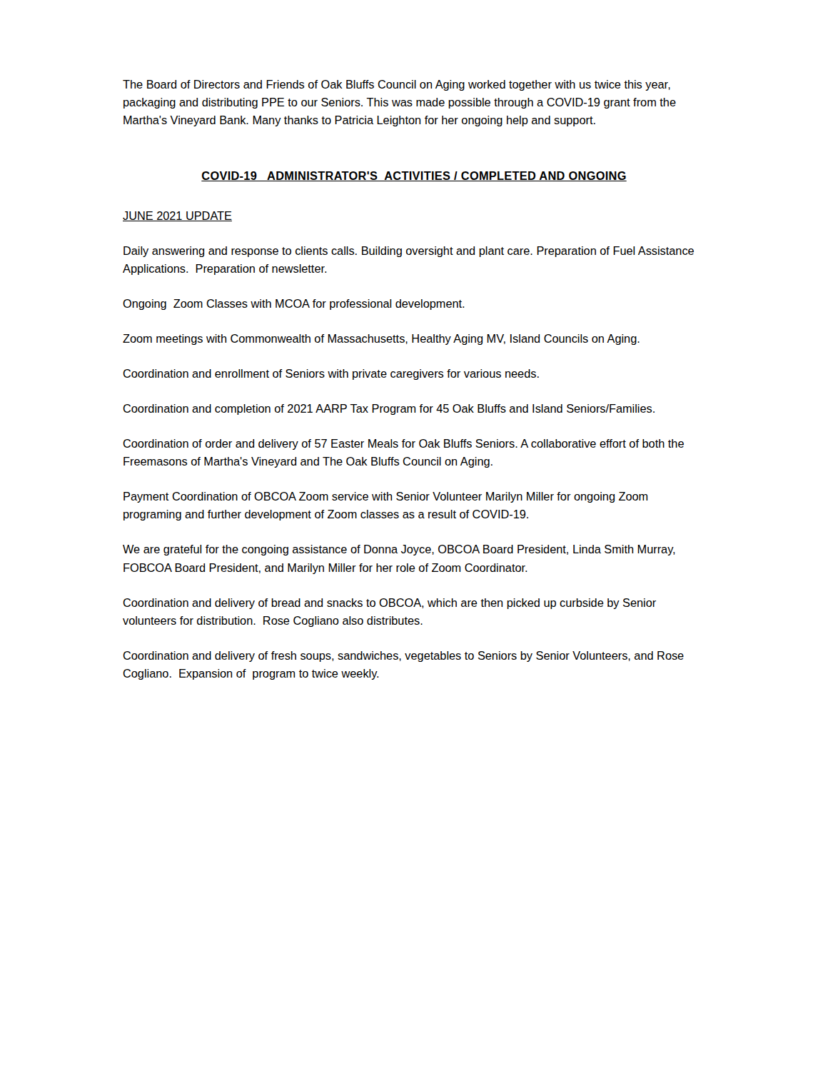The Board of Directors and Friends of Oak Bluffs Council on Aging worked together with us twice this year, packaging and distributing PPE to our Seniors. This was made possible through a COVID-19 grant from the Martha's Vineyard Bank. Many thanks to Patricia Leighton for her ongoing help and support.
COVID-19 ADMINISTRATOR'S ACTIVITIES / COMPLETED AND ONGOING
JUNE 2021 UPDATE
Daily answering and response to clients calls. Building oversight and plant care. Preparation of Fuel Assistance Applications. Preparation of newsletter.
Ongoing Zoom Classes with MCOA for professional development.
Zoom meetings with Commonwealth of Massachusetts, Healthy Aging MV, Island Councils on Aging.
Coordination and enrollment of Seniors with private caregivers for various needs.
Coordination and completion of 2021 AARP Tax Program for 45 Oak Bluffs and Island Seniors/Families.
Coordination of order and delivery of 57 Easter Meals for Oak Bluffs Seniors. A collaborative effort of both the Freemasons of Martha's Vineyard and The Oak Bluffs Council on Aging.
Payment Coordination of OBCOA Zoom service with Senior Volunteer Marilyn Miller for ongoing Zoom programing and further development of Zoom classes as a result of COVID-19.
We are grateful for the congoing assistance of Donna Joyce, OBCOA Board President, Linda Smith Murray, FOBCOA Board President, and Marilyn Miller for her role of Zoom Coordinator.
Coordination and delivery of bread and snacks to OBCOA, which are then picked up curbside by Senior volunteers for distribution. Rose Cogliano also distributes.
Coordination and delivery of fresh soups, sandwiches, vegetables to Seniors by Senior Volunteers, and Rose Cogliano. Expansion of program to twice weekly.